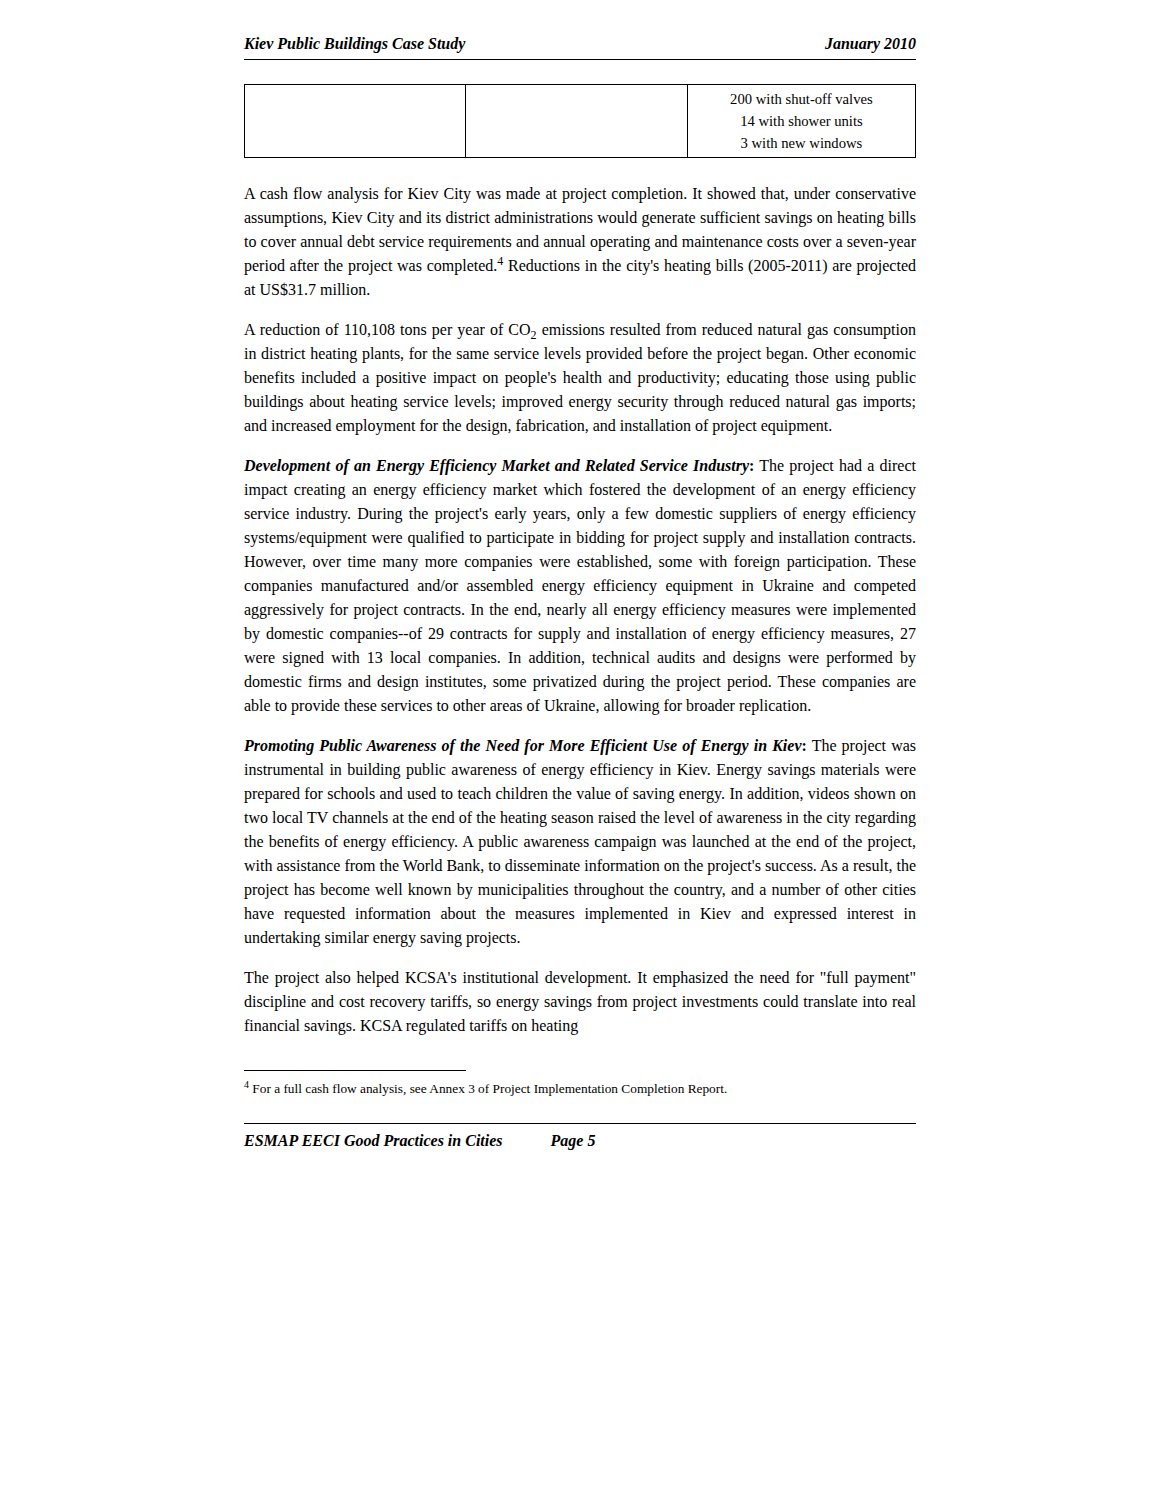Kiev Public Buildings Case Study January 2010
| | | 200 with shut-off valves 14 with shower units 3 with new windows |
A cash flow analysis for Kiev City was made at project completion. It showed that, under conservative assumptions, Kiev City and its district administrations would generate sufficient savings on heating bills to cover annual debt service requirements and annual operating and maintenance costs over a seven-year period after the project was completed.4 Reductions in the city's heating bills (2005-2011) are projected at US$31.7 million.
A reduction of 110,108 tons per year of CO2 emissions resulted from reduced natural gas consumption in district heating plants, for the same service levels provided before the project began. Other economic benefits included a positive impact on people's health and productivity; educating those using public buildings about heating service levels; improved energy security through reduced natural gas imports; and increased employment for the design, fabrication, and installation of project equipment.
Development of an Energy Efficiency Market and Related Service Industry: The project had a direct impact creating an energy efficiency market which fostered the development of an energy efficiency service industry. During the project's early years, only a few domestic suppliers of energy efficiency systems/equipment were qualified to participate in bidding for project supply and installation contracts. However, over time many more companies were established, some with foreign participation. These companies manufactured and/or assembled energy efficiency equipment in Ukraine and competed aggressively for project contracts. In the end, nearly all energy efficiency measures were implemented by domestic companies--of 29 contracts for supply and installation of energy efficiency measures, 27 were signed with 13 local companies. In addition, technical audits and designs were performed by domestic firms and design institutes, some privatized during the project period. These companies are able to provide these services to other areas of Ukraine, allowing for broader replication.
Promoting Public Awareness of the Need for More Efficient Use of Energy in Kiev: The project was instrumental in building public awareness of energy efficiency in Kiev. Energy savings materials were prepared for schools and used to teach children the value of saving energy. In addition, videos shown on two local TV channels at the end of the heating season raised the level of awareness in the city regarding the benefits of energy efficiency. A public awareness campaign was launched at the end of the project, with assistance from the World Bank, to disseminate information on the project's success. As a result, the project has become well known by municipalities throughout the country, and a number of other cities have requested information about the measures implemented in Kiev and expressed interest in undertaking similar energy saving projects.
The project also helped KCSA's institutional development. It emphasized the need for "full payment" discipline and cost recovery tariffs, so energy savings from project investments could translate into real financial savings. KCSA regulated tariffs on heating
4 For a full cash flow analysis, see Annex 3 of Project Implementation Completion Report.
ESMAP EECI Good Practices in Cities Page 5